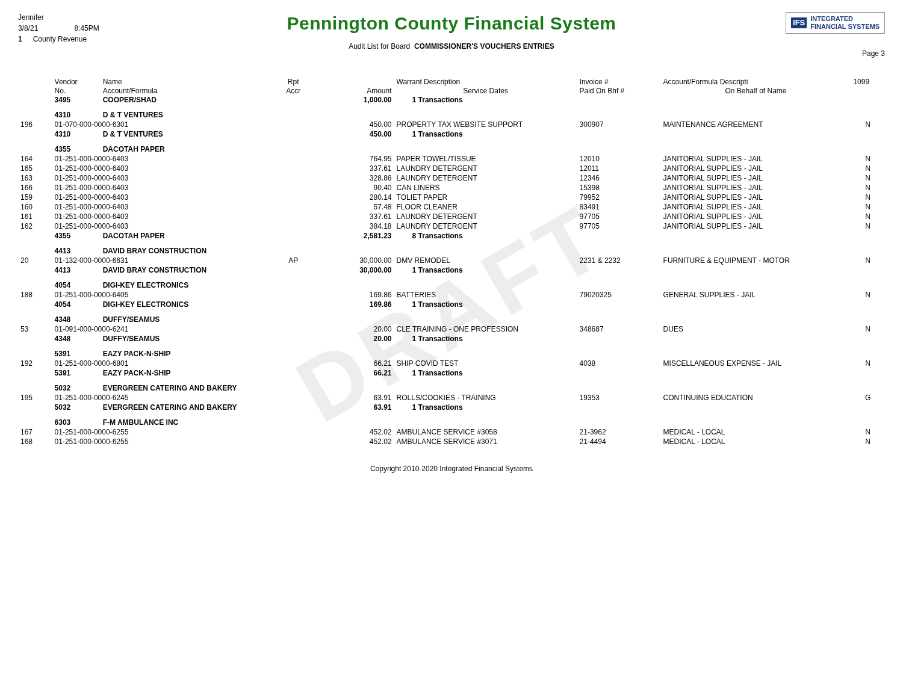DRAFT
Jennifer
3/8/218:45PM
1 County Revenue
Pennington County Financial System
Audit List for Board COMMISSIONER'S VOUCHERS ENTRIES
IFS INTEGRATED
FINANCIAL SYSTEMS
Page 3
| | Vendor | Name | Rpt | | Warrant Description | Invoice # | Account/Formula Descripti | 1099 |
| --- | --- | --- | --- | --- | --- | --- | --- | --- |
| | No. | Account/Formula | Accr | Amount | Service Dates | Paid On Bhf # | On Behalf of Name | |
| | 3495 | COOPER/SHAD | | 1,000.00 | 1 Transactions | | | |
| | 4310 | D & T VENTURES | | | | | | |
| 196 | 01-070-000-0000-6301 | | 450.00 | PROPERTY TAX WEBSITE SUPPORT | 300907 | MAINTENANCE AGREEMENT | N |
| | 4310 | D & T VENTURES | | 450.00 | 1 Transactions | | | |
| | 4355 | DACOTAH PAPER | | | | | | |
| 164 | 01-251-000-0000-6403 | | 764.95 | PAPER TOWEL/TISSUE | 12010 | JANITORIAL SUPPLIES - JAIL | N |
| 165 | 01-251-000-0000-6403 | | 337.61 | LAUNDRY DETERGENT | 12011 | JANITORIAL SUPPLIES - JAIL | N |
| 163 | 01-251-000-0000-6403 | | 328.86 | LAUNDRY DETERGENT | 12346 | JANITORIAL SUPPLIES - JAIL | N |
| 166 | 01-251-000-0000-6403 | | 90.40 | CAN LINERS | 15398 | JANITORIAL SUPPLIES - JAIL | N |
| 159 | 01-251-000-0000-6403 | | 280.14 | TOLIET PAPER | 79952 | JANITORIAL SUPPLIES - JAIL | N |
| 160 | 01-251-000-0000-6403 | | 57.48 | FLOOR CLEANER | 83491 | JANITORIAL SUPPLIES - JAIL | N |
| 161 | 01-251-000-0000-6403 | | 337.61 | LAUNDRY DETERGENT | 97705 | JANITORIAL SUPPLIES - JAIL | N |
| 162 | 01-251-000-0000-6403 | | 384.18 | LAUNDRY DETERGENT | 97705 | JANITORIAL SUPPLIES - JAIL | N |
| | 4355 | DACOTAH PAPER | | 2,581.23 | 8 Transactions | | | |
| | 4413 | DAVID BRAY CONSTRUCTION | | | | | | |
| 20 | 01-132-000-0000-6631 | AP | 30,000.00 | DMV REMODEL | 2231 & 2232 | FURNITURE & EQUIPMENT - MOTOR | N |
| | 4413 | DAVID BRAY CONSTRUCTION | | 30,000.00 | 1 Transactions | | | |
| | 4054 | DIGI-KEY ELECTRONICS | | | | | | |
| 188 | 01-251-000-0000-6405 | | 169.86 | BATTERIES | 79020325 | GENERAL SUPPLIES - JAIL | N |
| | 4054 | DIGI-KEY ELECTRONICS | | 169.86 | 1 Transactions | | | |
| | 4348 | DUFFY/SEAMUS | | | | | | |
| 53 | 01-091-000-0000-6241 | | 20.00 | CLE TRAINING - ONE PROFESSION | 348687 | DUES | N |
| | 4348 | DUFFY/SEAMUS | | 20.00 | 1 Transactions | | | |
| | 5391 | EAZY PACK-N-SHIP | | | | | | |
| 192 | 01-251-000-0000-6801 | | 66.21 | SHIP COVID TEST | 4038 | MISCELLANEOUS EXPENSE - JAIL | N |
| | 5391 | EAZY PACK-N-SHIP | | 66.21 | 1 Transactions | | | |
| | 5032 | EVERGREEN CATERING AND BAKERY | | | | | |
| 195 | 01-251-000-0000-6245 | | 63.91 | ROLLS/COOKIES - TRAINING | 19353 | CONTINUING EDUCATION | G |
| | 5032 | EVERGREEN CATERING AND BAKERY | 63.91 | 1 Transactions | | | |
| | 6303 | F-M AMBULANCE INC | | | | | | |
| 167 | 01-251-000-0000-6255 | | 452.02 | AMBULANCE SERVICE #3058 | 21-3962 | MEDICAL - LOCAL | N |
| 168 | 01-251-000-0000-6255 | | 452.02 | AMBULANCE SERVICE #3071 | 21-4494 | MEDICAL - LOCAL | N |
Copyright 2010-2020 Integrated Financial Systems